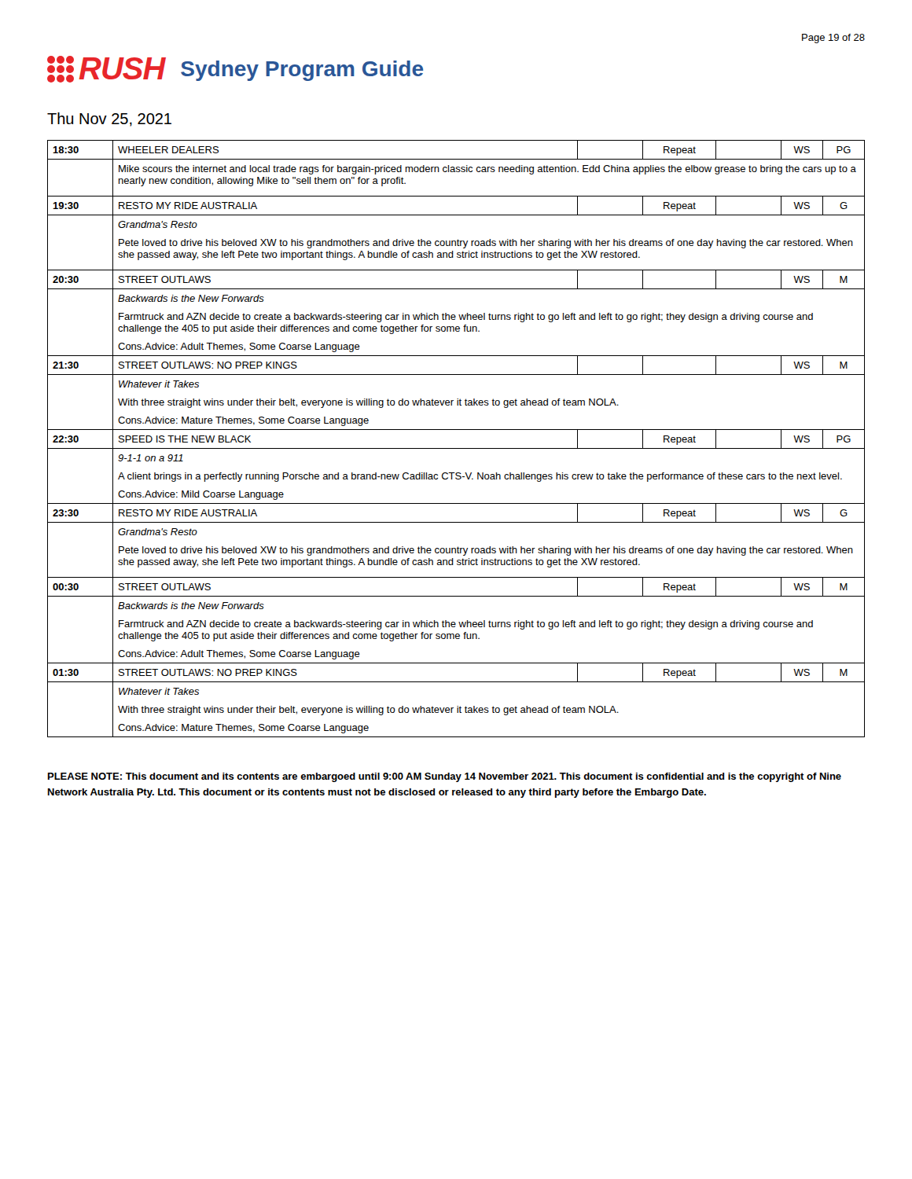Page 19 of 28
RUSH
Sydney Program Guide
Thu Nov 25, 2021
| 18:30 | WHEELER DEALERS | | Repeat | | WS | PG |
| | Mike scours the internet and local trade rags for bargain-priced modern classic cars needing attention. Edd China applies the elbow grease to bring the cars up to a nearly new condition, allowing Mike to "sell them on" for a profit. |
| 19:30 | RESTO MY RIDE AUSTRALIA | | Repeat | | WS | G |
| | Grandma's Resto Pete loved to drive his beloved XW to his grandmothers and drive the country roads with her sharing with her his dreams of one day having the car restored. When she passed away, she left Pete two important things. A bundle of cash and strict instructions to get the XW restored. |
| 20:30 | STREET OUTLAWS | | | | WS | M |
| | Backwards is the New Forwards Farmtruck and AZN decide to create a backwards-steering car in which the wheel turns right to go left and left to go right; they design a driving course and challenge the 405 to put aside their differences and come together for some fun. Cons.Advice: Adult Themes, Some Coarse Language |
| 21:30 | STREET OUTLAWS: NO PREP KINGS | | | | WS | M |
| | Whatever it Takes With three straight wins under their belt, everyone is willing to do whatever it takes to get ahead of team NOLA. Cons.Advice: Mature Themes, Some Coarse Language |
| 22:30 | SPEED IS THE NEW BLACK | | Repeat | | WS | PG |
| | 9-1-1 on a 911 A client brings in a perfectly running Porsche and a brand-new Cadillac CTS-V. Noah challenges his crew to take the performance of these cars to the next level. Cons.Advice: Mild Coarse Language |
| 23:30 | RESTO MY RIDE AUSTRALIA | | Repeat | | WS | G |
| | Grandma's Resto Pete loved to drive his beloved XW to his grandmothers and drive the country roads with her sharing with her his dreams of one day having the car restored. When she passed away, she left Pete two important things. A bundle of cash and strict instructions to get the XW restored. |
| 00:30 | STREET OUTLAWS | | Repeat | | WS | M |
| | Backwards is the New Forwards Farmtruck and AZN decide to create a backwards-steering car in which the wheel turns right to go left and left to go right; they design a driving course and challenge the 405 to put aside their differences and come together for some fun. Cons.Advice: Adult Themes, Some Coarse Language |
| 01:30 | STREET OUTLAWS: NO PREP KINGS | | Repeat | | WS | M |
| | Whatever it Takes With three straight wins under their belt, everyone is willing to do whatever it takes to get ahead of team NOLA. Cons.Advice: Mature Themes, Some Coarse Language |
PLEASE NOTE: This document and its contents are embargoed until 9:00 AM Sunday 14 November 2021. This document is confidential and is the copyright of Nine Network Australia Pty. Ltd. This document or its contents must not be disclosed or released to any third party before the Embargo Date.